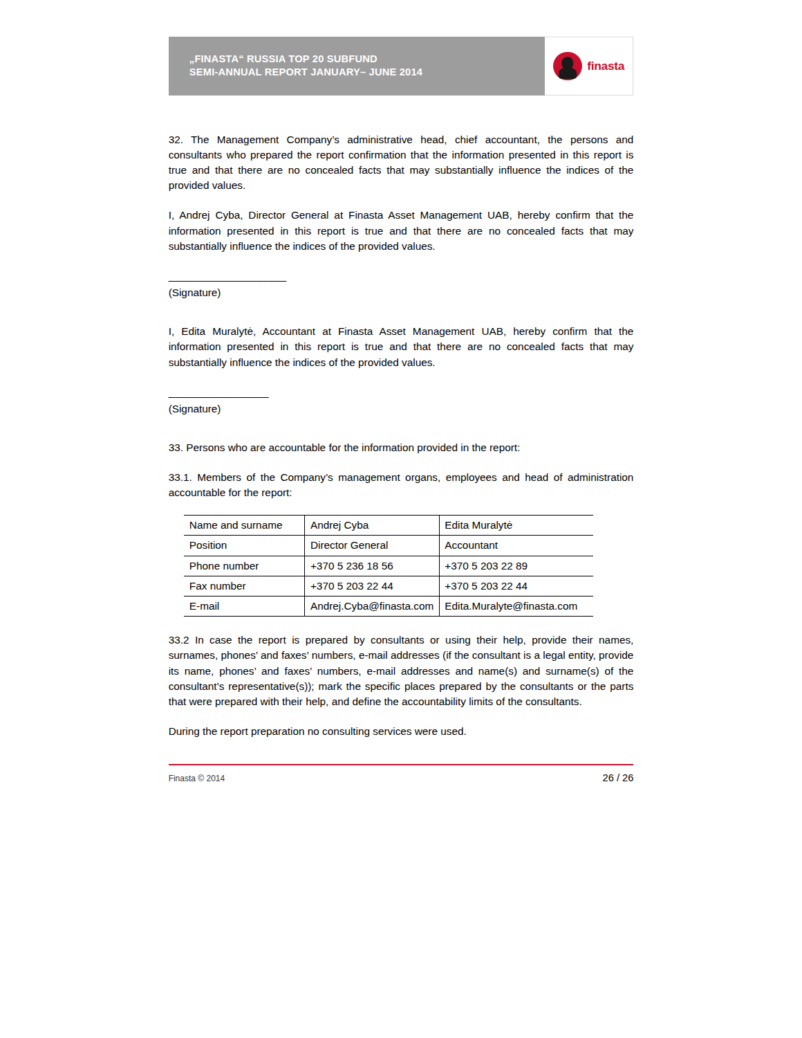„FINASTA“ RUSSIA TOP 20 SUBFUND
SEMI-ANNUAL REPORT JANUARY– JUNE 2014
finasta
32. The Management Company’s administrative head, chief accountant, the persons and consultants who prepared the report confirmation that the information presented in this report is true and that there are no concealed facts that may substantially influence the indices of the provided values.
I, Andrej Cyba, Director General at Finasta Asset Management UAB, hereby confirm that the information presented in this report is true and that there are no concealed facts that may substantially influence the indices of the provided values.
____________________
(Signature)
I, Edita Muralytė, Accountant at Finasta Asset Management UAB, hereby confirm that the information presented in this report is true and that there are no concealed facts that may substantially influence the indices of the provided values.
_________________
(Signature)
33. Persons who are accountable for the information provided in the report:
33.1. Members of the Company’s management organs, employees and head of administration accountable for the report:
| Name and surname | Andrej Cyba | Edita Muralytė |
| Position | Director General | Accountant |
| Phone number | +370 5 236 18 56 | +370 5 203 22 89 |
| Fax number | +370 5 203 22 44 | +370 5 203 22 44 |
| E-mail | Andrej.Cyba@finasta.com | Edita.Muralyte@finasta.com |
33.2 In case the report is prepared by consultants or using their help, provide their names, surnames, phones’ and faxes’ numbers, e-mail addresses (if the consultant is a legal entity, provide its name, phones’ and faxes’ numbers, e-mail addresses and name(s) and surname(s) of the consultant’s representative(s)); mark the specific places prepared by the consultants or the parts that were prepared with their help, and define the accountability limits of the consultants.
During the report preparation no consulting services were used.
Finasta © 2014
26 / 26